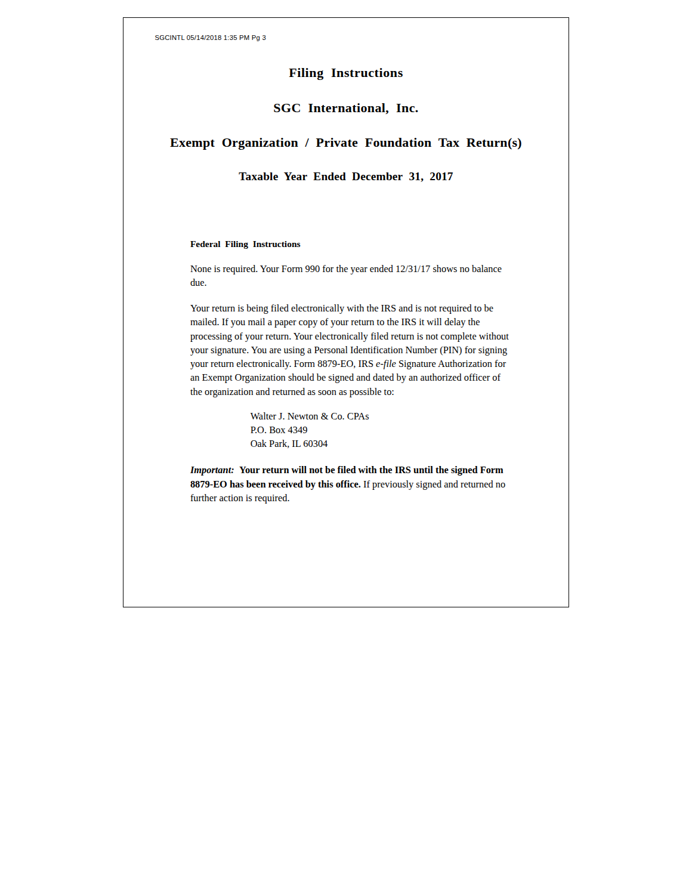SGCINTL 05/14/2018 1:35 PM Pg 3
Filing Instructions
SGC International, Inc.
Exempt Organization / Private Foundation Tax Return(s)
Taxable Year Ended December 31, 2017
Federal Filing Instructions
None is required. Your Form 990 for the year ended 12/31/17 shows no balance due.
Your return is being filed electronically with the IRS and is not required to be mailed. If you mail a paper copy of your return to the IRS it will delay the processing of your return. Your electronically filed return is not complete without your signature. You are using a Personal Identification Number (PIN) for signing your return electronically. Form 8879-EO, IRS e-file Signature Authorization for an Exempt Organization should be signed and dated by an authorized officer of the organization and returned as soon as possible to:
Walter J. Newton & Co. CPAs
P.O. Box 4349
Oak Park, IL 60304
Important: Your return will not be filed with the IRS until the signed Form 8879-EO has been received by this office. If previously signed and returned no further action is required.